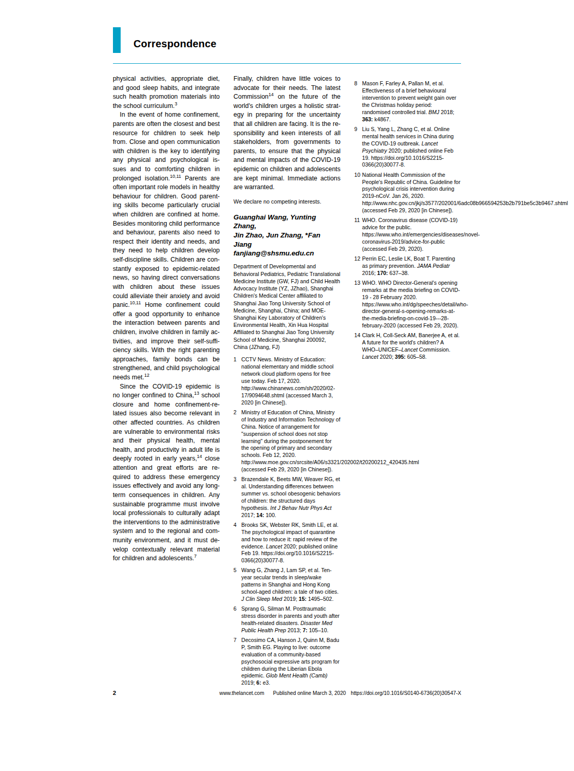Correspondence
physical activities, appropriate diet, and good sleep habits, and integrate such health promotion materials into the school curriculum.3
In the event of home confinement, parents are often the closest and best resource for children to seek help from. Close and open communication with children is the key to identifying any physical and psychological issues and to comforting children in prolonged isolation.10,11 Parents are often important role models in healthy behaviour for children. Good parenting skills become particularly crucial when children are confined at home. Besides monitoring child performance and behaviour, parents also need to respect their identity and needs, and they need to help children develop self-discipline skills. Children are constantly exposed to epidemic-related news, so having direct conversations with children about these issues could alleviate their anxiety and avoid panic.10,11 Home confinement could offer a good opportunity to enhance the interaction between parents and children, involve children in family activities, and improve their self-sufficiency skills. With the right parenting approaches, family bonds can be strengthened, and child psychological needs met.12
Since the COVID-19 epidemic is no longer confined to China,13 school closure and home confinement-related issues also become relevant in other affected countries. As children are vulnerable to environmental risks and their physical health, mental health, and productivity in adult life is deeply rooted in early years,14 close attention and great efforts are required to address these emergency issues effectively and avoid any long-term consequences in children. Any sustainable programme must involve local professionals to culturally adapt the interventions to the administrative system and to the regional and community environment, and it must develop contextually relevant material for children and adolescents.7
Finally, children have little voices to advocate for their needs. The latest Commission14 on the future of the world's children urges a holistic strategy in preparing for the uncertainty that all children are facing. It is the responsibility and keen interests of all stakeholders, from governments to parents, to ensure that the physical and mental impacts of the COVID-19 epidemic on children and adolescents are kept minimal. Immediate actions are warranted.
We declare no competing interests.
Guanghai Wang, Yunting Zhang,
Jin Zhao, Jun Zhang, *Fan Jiang
fanjiang@shsmu.edu.cn
Department of Developmental and Behavioral Pediatrics, Pediatric Translational Medicine Institute (GW, FJ) and Child Health Advocacy Institute (YZ, JZhao), Shanghai Children's Medical Center affiliated to Shanghai Jiao Tong University School of Medicine, Shanghai, China; and MOE-Shanghai Key Laboratory of Children's Environmental Health, Xin Hua Hospital Affiliated to Shanghai Jiao Tong University School of Medicine, Shanghai 200092, China (JZhang, FJ)
CCTV News. Ministry of Education: national elementary and middle school network cloud platform opens for free use today. Feb 17, 2020. http://www.chinanews.com/sh/2020/02-17/9094648.shtml (accessed March 3, 2020 [in Chinese]).
Ministry of Education of China, Ministry of Industry and Information Technology of China. Notice of arrangement for "suspension of school does not stop learning" during the postponement for the opening of primary and secondary schools. Feb 12, 2020. http://www.moe.gov.cn/srcsite/A06/s3321/202002/t20200212_420435.html (accessed Feb 29, 2020 [in Chinese]).
Brazendale K, Beets MW, Weaver RG, et al. Understanding differences between summer vs. school obesogenic behaviors of children: the structured days hypothesis. Int J Behav Nutr Phys Act 2017; 14: 100.
Brooks SK, Webster RK, Smith LE, et al. The psychological impact of quarantine and how to reduce it: rapid review of the evidence. Lancet 2020; published online Feb 19. https://doi.org/10.1016/S2215-0366(20)30077-8.
Wang G, Zhang J, Lam SP, et al. Ten-year secular trends in sleep/wake patterns in Shanghai and Hong Kong school-aged children: a tale of two cities. J Clin Sleep Med 2019; 15: 1495–502.
Sprang G, Silman M. Posttraumatic stress disorder in parents and youth after health-related disasters. Disaster Med Public Health Prep 2013; 7: 105–10.
Decosimo CA, Hanson J, Quinn M, Badu P, Smith EG. Playing to live: outcome evaluation of a community-based psychosocial expressive arts program for children during the Liberian Ebola epidemic. Glob Ment Health (Camb) 2019; 6: e3.
Mason F, Farley A, Pallan M, et al. Effectiveness of a brief behavioural intervention to prevent weight gain over the Christmas holiday period: randomised controlled trial. BMJ 2018; 363: k4867.
Liu S, Yang L, Zhang C, et al. Online mental health services in China during the COVID-19 outbreak. Lancet Psychiatry 2020; published online Feb 19. https://doi.org/10.1016/S2215-0366(20)30077-8.
National Health Commission of the People's Republic of China. Guideline for psychological crisis intervention during 2019-nCoV. Jan 26, 2020. http://www.nhc.gov.cn/jkj/s3577/202001/6adc08b966594253b2b791be5c3b9467.shtml (accessed Feb 29, 2020 [in Chinese]).
WHO. Coronavirus disease (COVID-19) advice for the public. https://www.who.int/emergencies/diseases/novel-coronavirus-2019/advice-for-public (accessed Feb 29, 2020).
Perrin EC, Leslie LK, Boat T. Parenting as primary prevention. JAMA Pediatr 2016; 170: 637–38.
WHO. WHO Director-General's opening remarks at the media briefing on COVID-19 - 28 February 2020. https://www.who.int/dg/speeches/detail/who-director-general-s-opening-remarks-at-the-media-briefing-on-covid-19---28-february-2020 (accessed Feb 29, 2020).
Clark H, Coll-Seck AM, Banerjee A, et al. A future for the world's children? A WHO–UNICEF–Lancet Commission. Lancet 2020; 395: 605–58.
2
www.thelancet.com Published online March 3, 2020 https://doi.org/10.1016/S0140-6736(20)30547-X